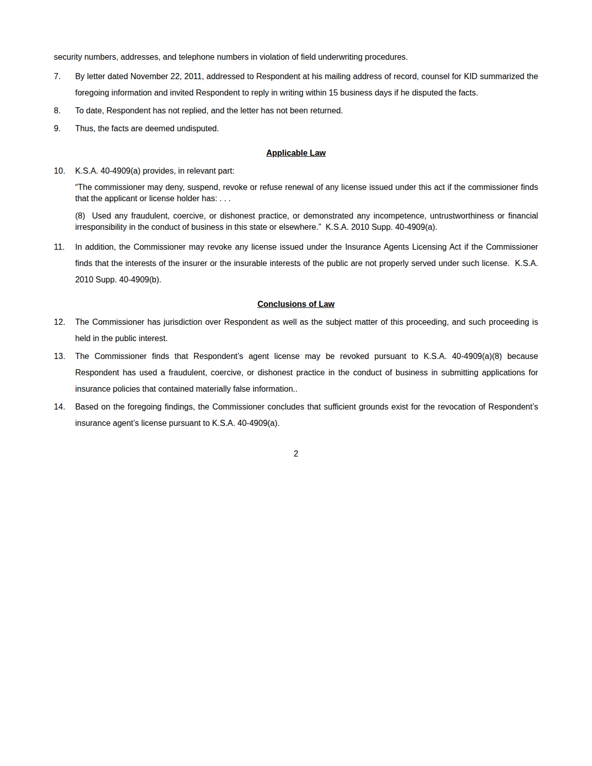security numbers, addresses, and telephone numbers in violation of field underwriting procedures.
7. By letter dated November 22, 2011, addressed to Respondent at his mailing address of record, counsel for KID summarized the foregoing information and invited Respondent to reply in writing within 15 business days if he disputed the facts.
8. To date, Respondent has not replied, and the letter has not been returned.
9. Thus, the facts are deemed undisputed.
Applicable Law
10. K.S.A. 40-4909(a) provides, in relevant part:
“The commissioner may deny, suspend, revoke or refuse renewal of any license issued under this act if the commissioner finds that the applicant or license holder has: . . .
(8) Used any fraudulent, coercive, or dishonest practice, or demonstrated any incompetence, untrustworthiness or financial irresponsibility in the conduct of business in this state or elsewhere.” K.S.A. 2010 Supp. 40-4909(a).
11. In addition, the Commissioner may revoke any license issued under the Insurance Agents Licensing Act if the Commissioner finds that the interests of the insurer or the insurable interests of the public are not properly served under such license. K.S.A. 2010 Supp. 40-4909(b).
Conclusions of Law
12. The Commissioner has jurisdiction over Respondent as well as the subject matter of this proceeding, and such proceeding is held in the public interest.
13. The Commissioner finds that Respondent’s agent license may be revoked pursuant to K.S.A. 40-4909(a)(8) because Respondent has used a fraudulent, coercive, or dishonest practice in the conduct of business in submitting applications for insurance policies that contained materially false information..
14. Based on the foregoing findings, the Commissioner concludes that sufficient grounds exist for the revocation of Respondent’s insurance agent’s license pursuant to K.S.A. 40-4909(a).
2